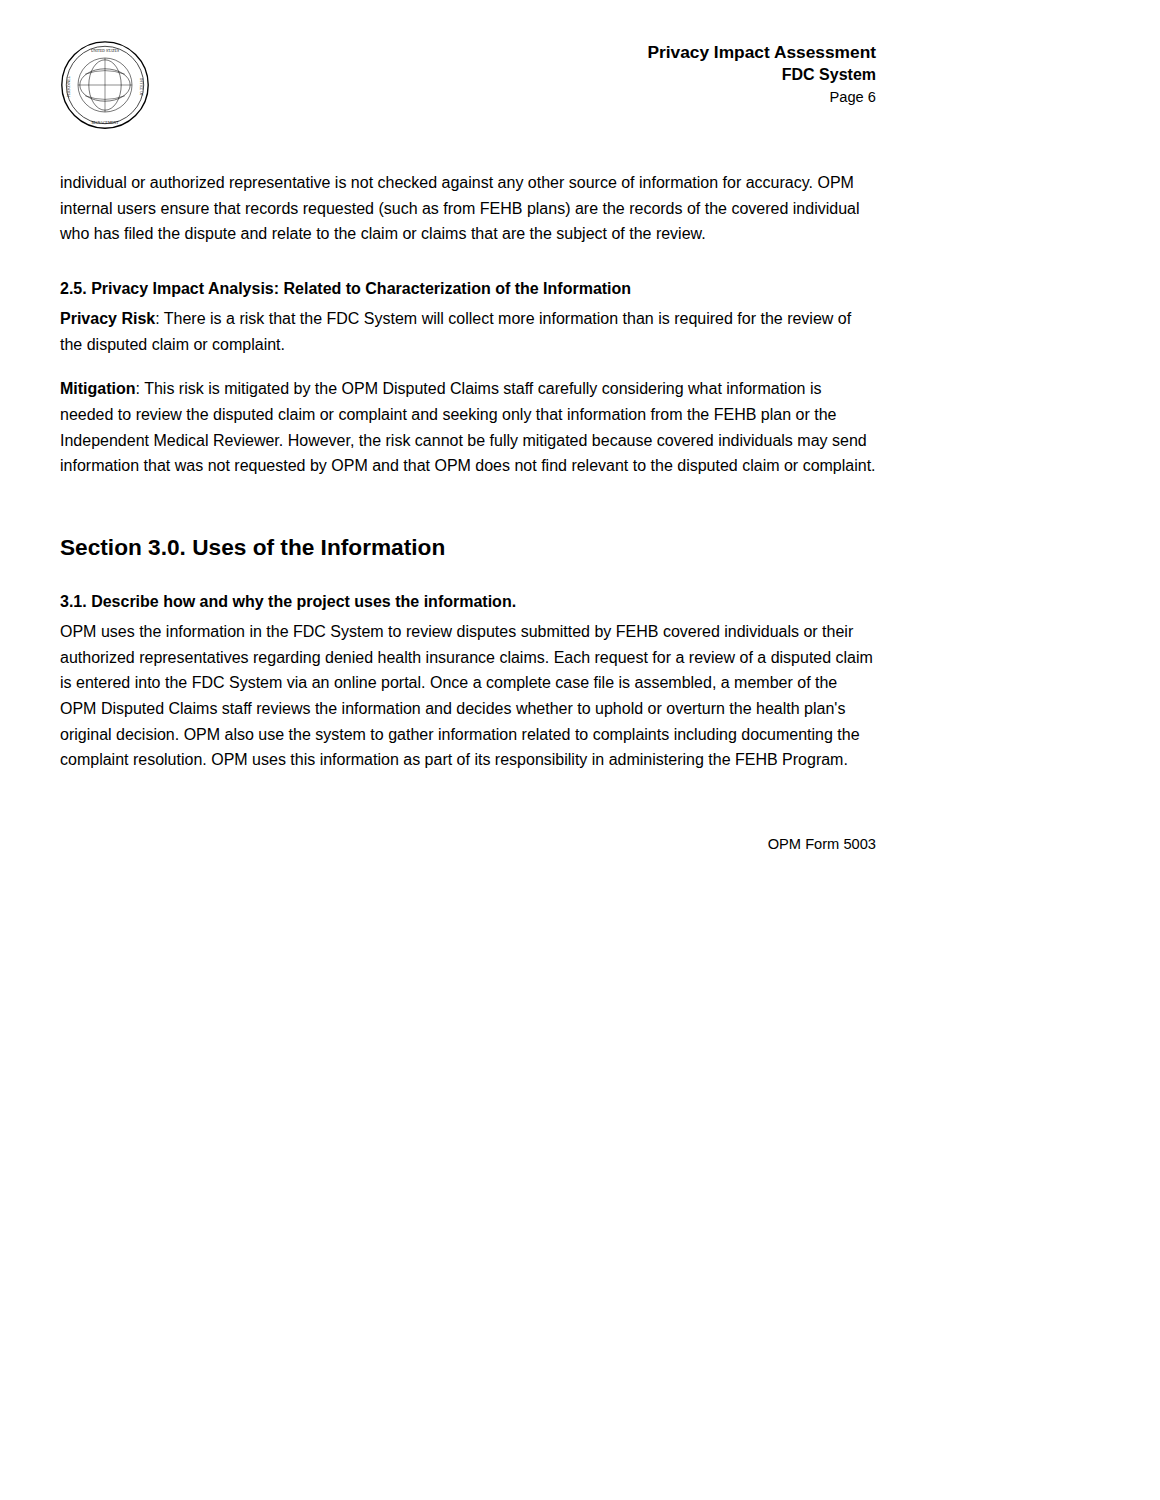UNITED STATES MANAGEMENT PERSONNEL OFFICE OF
Privacy Impact Assessment
FDC System
Page 6
individual or authorized representative is not checked against any other source of information for accuracy. OPM internal users ensure that records requested (such as from FEHB plans) are the records of the covered individual who has filed the dispute and relate to the claim or claims that are the subject of the review.
2.5. Privacy Impact Analysis: Related to Characterization of the Information
Privacy Risk: There is a risk that the FDC System will collect more information than is required for the review of the disputed claim or complaint.
Mitigation: This risk is mitigated by the OPM Disputed Claims staff carefully considering what information is needed to review the disputed claim or complaint and seeking only that information from the FEHB plan or the Independent Medical Reviewer. However, the risk cannot be fully mitigated because covered individuals may send information that was not requested by OPM and that OPM does not find relevant to the disputed claim or complaint.
Section 3.0. Uses of the Information
3.1. Describe how and why the project uses the information.
OPM uses the information in the FDC System to review disputes submitted by FEHB covered individuals or their authorized representatives regarding denied health insurance claims. Each request for a review of a disputed claim is entered into the FDC System via an online portal. Once a complete case file is assembled, a member of the OPM Disputed Claims staff reviews the information and decides whether to uphold or overturn the health plan's original decision. OPM also use the system to gather information related to complaints including documenting the complaint resolution. OPM uses this information as part of its responsibility in administering the FEHB Program.
OPM Form 5003